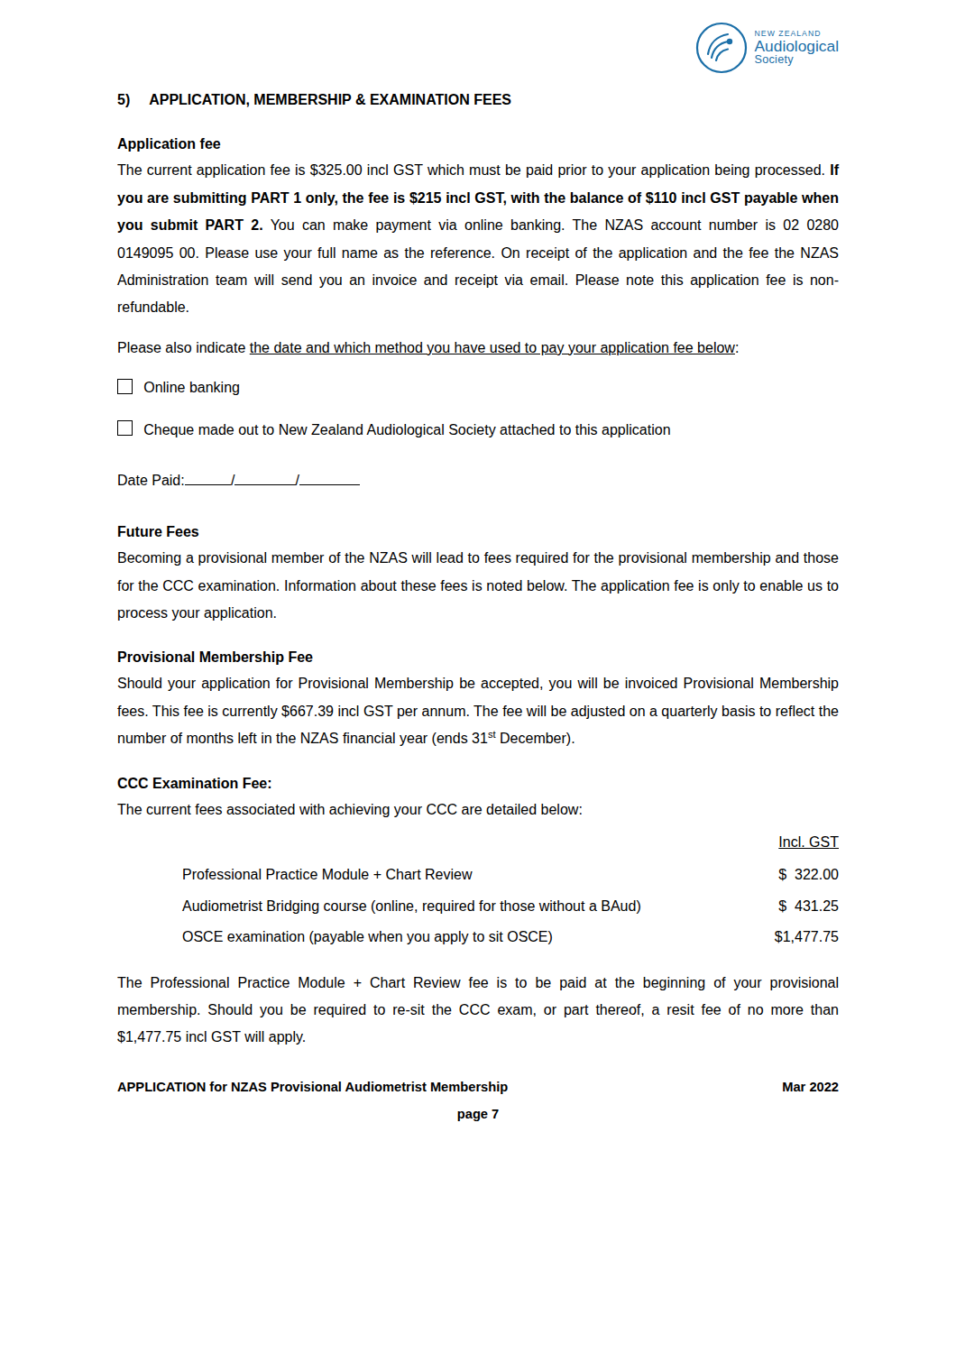New Zealand Audiological Society
5) APPLICATION, MEMBERSHIP & EXAMINATION FEES
Application fee
The current application fee is $325.00 incl GST which must be paid prior to your application being processed. If you are submitting PART 1 only, the fee is $215 incl GST, with the balance of $110 incl GST payable when you submit PART 2. You can make payment via online banking. The NZAS account number is 02 0280 0149095 00. Please use your full name as the reference. On receipt of the application and the fee the NZAS Administration team will send you an invoice and receipt via email. Please note this application fee is non-refundable.
Please also indicate the date and which method you have used to pay your application fee below:
Online banking
Cheque made out to New Zealand Audiological Society attached to this application
Date Paid: / /
Future Fees
Becoming a provisional member of the NZAS will lead to fees required for the provisional membership and those for the CCC examination. Information about these fees is noted below. The application fee is only to enable us to process your application.
Provisional Membership Fee
Should your application for Provisional Membership be accepted, you will be invoiced Provisional Membership fees. This fee is currently $667.39 incl GST per annum. The fee will be adjusted on a quarterly basis to reflect the number of months left in the NZAS financial year (ends 31st December).
CCC Examination Fee:
The current fees associated with achieving your CCC are detailed below:
Incl. GST
| Professional Practice Module + Chart Review | $ 322.00 |
| Audiometrist Bridging course (online, required for those without a BAud) | $ 431.25 |
| OSCE examination (payable when you apply to sit OSCE) | $1,477.75 |
The Professional Practice Module + Chart Review fee is to be paid at the beginning of your provisional membership. Should you be required to re-sit the CCC exam, or part thereof, a resit fee of no more than $1,477.75 incl GST will apply.
APPLICATION for NZAS Provisional Audiometrist Membership Mar 2022
page 7